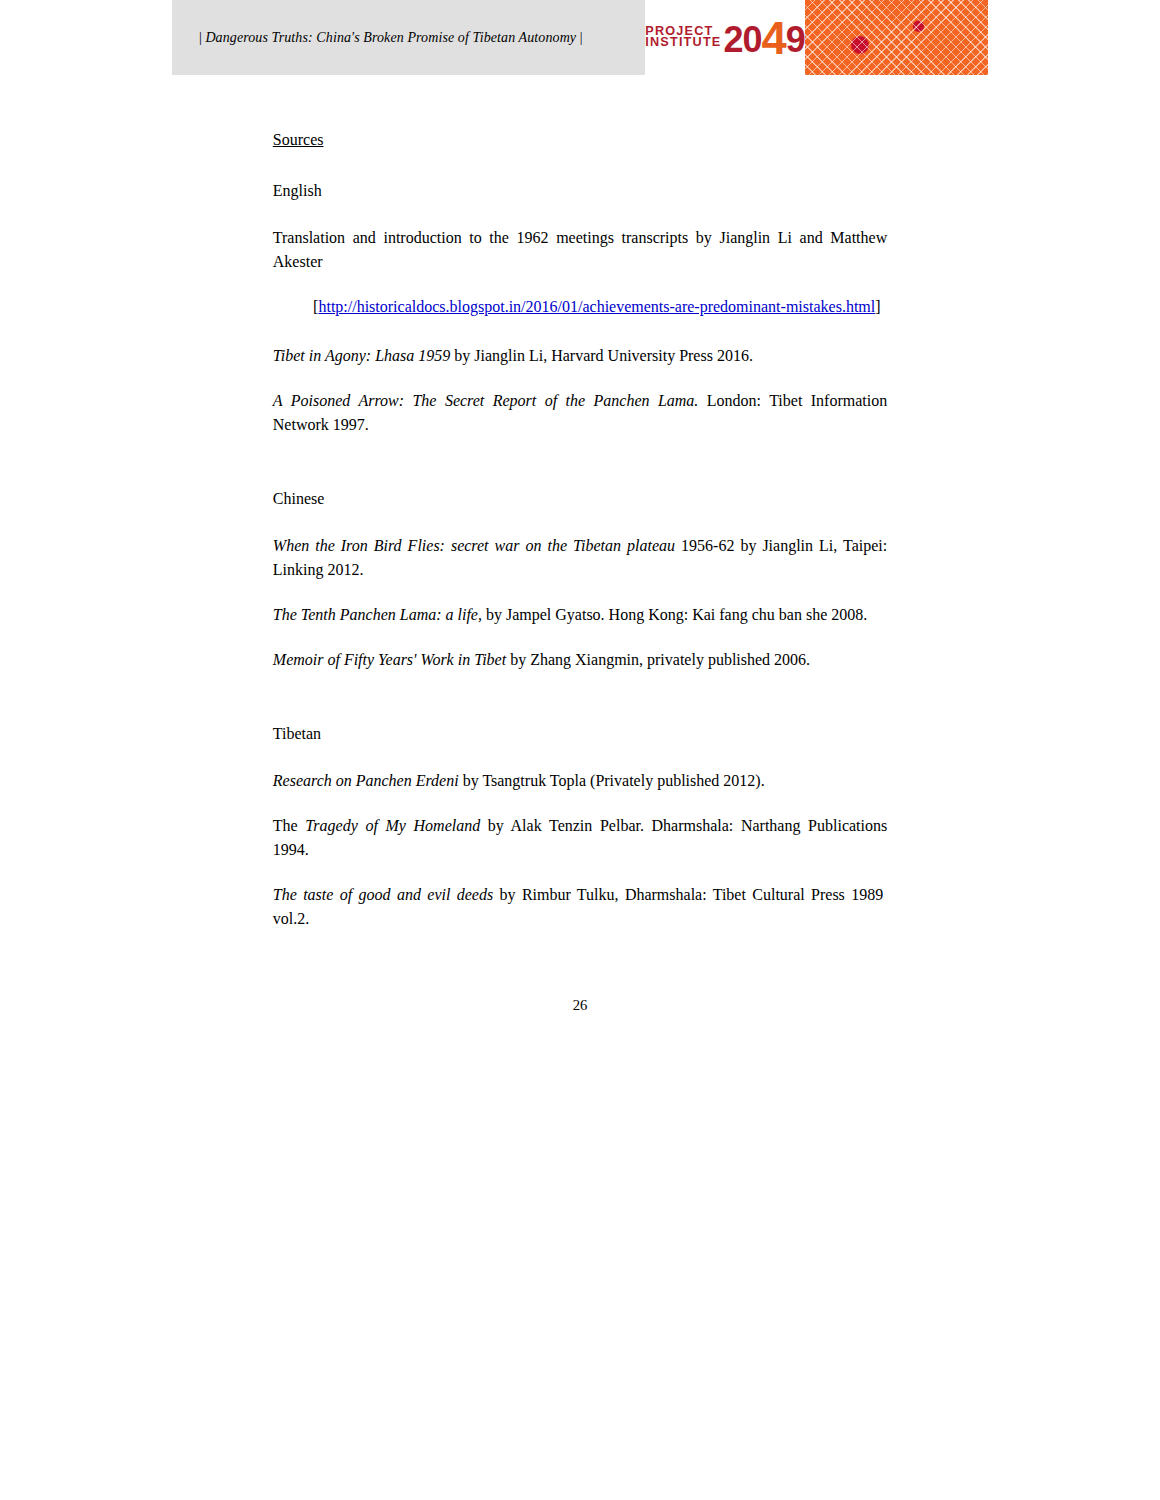| Dangerous Truths: China's Broken Promise of Tibetan Autonomy |
PROJECT INSTITUTE
2049
Sources
English
Translation and introduction to the 1962 meetings transcripts by Jianglin Li and Matthew Akester
[http://historicaldocs.blogspot.in/2016/01/achievements-are-predominant-mistakes.html]
Tibet in Agony: Lhasa 1959 by Jianglin Li, Harvard University Press 2016.
A Poisoned Arrow: The Secret Report of the Panchen Lama. London: Tibet Information Network 1997.
Chinese
When the Iron Bird Flies: secret war on the Tibetan plateau 1956-62 by Jianglin Li, Taipei: Linking 2012.
The Tenth Panchen Lama: a life, by Jampel Gyatso. Hong Kong: Kai fang chu ban she 2008.
Memoir of Fifty Years' Work in Tibet by Zhang Xiangmin, privately published 2006.
Tibetan
Research on Panchen Erdeni by Tsangtruk Topla (Privately published 2012).
The Tragedy of My Homeland by Alak Tenzin Pelbar. Dharmshala: Narthang Publications 1994.
The taste of good and evil deeds by Rimbur Tulku, Dharmshala: Tibet Cultural Press 1989 vol.2.
26